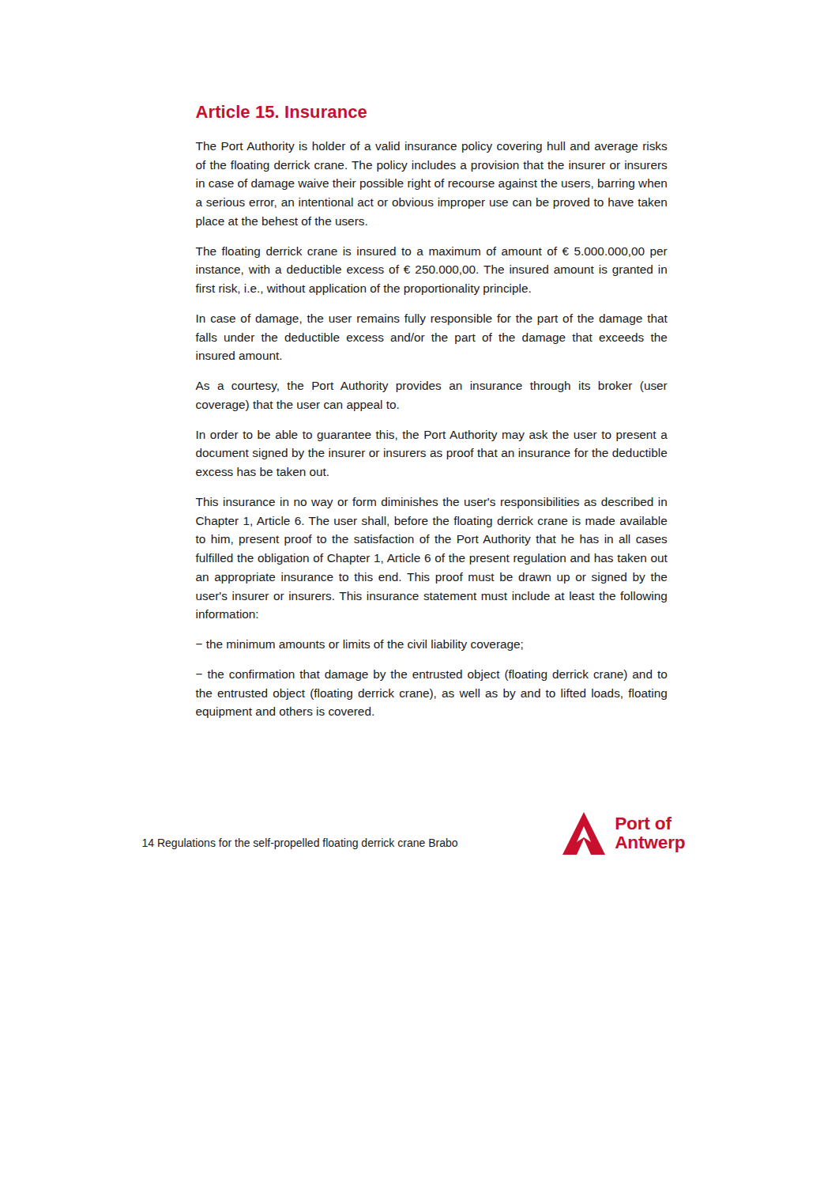Article 15. Insurance
The Port Authority is holder of a valid insurance policy covering hull and average risks of the floating derrick crane. The policy includes a provision that the insurer or insurers in case of damage waive their possible right of recourse against the users, barring when a serious error, an intentional act or obvious improper use can be proved to have taken place at the behest of the users.
The floating derrick crane is insured to a maximum of amount of € 5.000.000,00 per instance, with a deductible excess of € 250.000,00. The insured amount is granted in first risk, i.e., without application of the proportionality principle.
In case of damage, the user remains fully responsible for the part of the damage that falls under the deductible excess and/or the part of the damage that exceeds the insured amount.
As a courtesy, the Port Authority provides an insurance through its broker (user coverage) that the user can appeal to.
In order to be able to guarantee this, the Port Authority may ask the user to present a document signed by the insurer or insurers as proof that an insurance for the deductible excess has be taken out.
This insurance in no way or form diminishes the user's responsibilities as described in Chapter 1, Article 6. The user shall, before the floating derrick crane is made available to him, present proof to the satisfaction of the Port Authority that he has in all cases fulfilled the obligation of Chapter 1, Article 6 of the present regulation and has taken out an appropriate insurance to this end. This proof must be drawn up or signed by the user's insurer or insurers. This insurance statement must include at least the following information:
− the minimum amounts or limits of the civil liability coverage;
− the confirmation that damage by the entrusted object (floating derrick crane) and to the entrusted object (floating derrick crane), as well as by and to lifted loads, floating equipment and others is covered.
14 Regulations for the self-propelled floating derrick crane Brabo
Port of
Antwerp